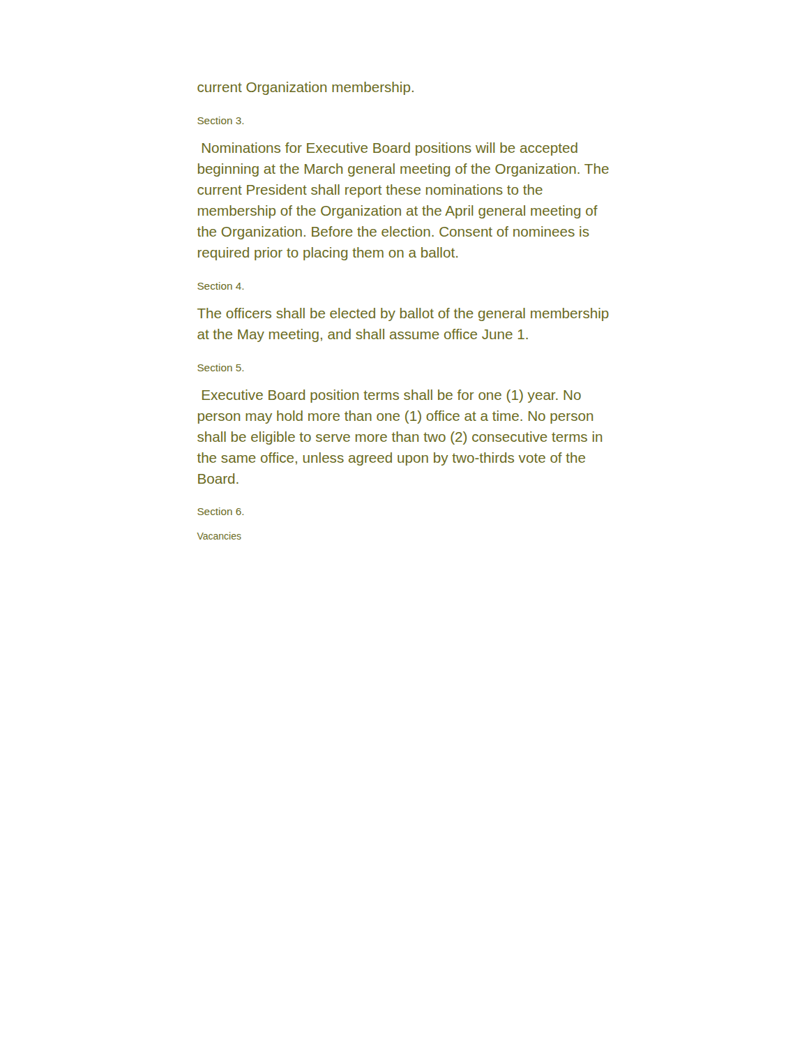current Organization membership.
Section 3.
Nominations for Executive Board positions will be accepted beginning at the March general meeting of the Organization. The current President shall report these nominations to the membership of the Organization at the April general meeting of the Organization. Before the election. Consent of nominees is required prior to placing them on a ballot.
Section 4.
The officers shall be elected by ballot of the general membership at the May meeting, and shall assume office June 1.
Section 5.
Executive Board position terms shall be for one (1) year. No person may hold more than one (1) office at a time. No person shall be eligible to serve more than two (2) consecutive terms in the same office, unless agreed upon by two-thirds vote of the Board.
Section 6.
Vacancies